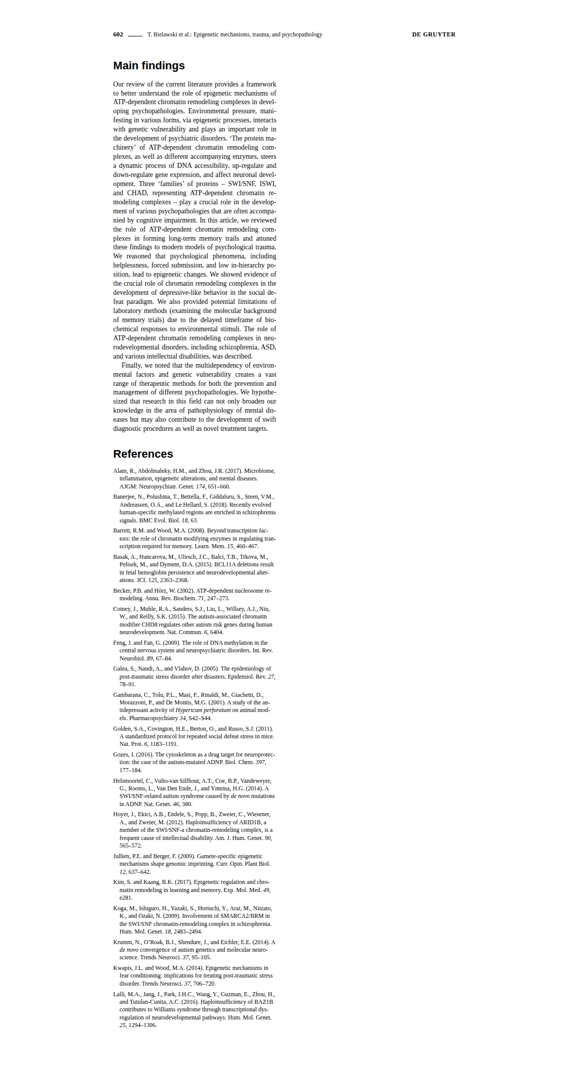602 T. Bielawski et al.: Epigenetic mechanisms, trauma, and psychopathology DE GRUYTER
Main findings
Our review of the current literature provides a framework to better understand the role of epigenetic mechanisms of ATP-dependent chromatin remodeling complexes in developing psychopathologies. Environmental pressure, manifesting in various forms, via epigenetic processes, interacts with genetic vulnerability and plays an important role in the development of psychiatric disorders. ‘The protein machinery’ of ATP-dependent chromatin remodeling complexes, as well as different accompanying enzymes, steers a dynamic process of DNA accessibility, up-regulate and down-regulate gene expression, and affect neuronal development. Three ‘families’ of proteins – SWI/SNF, ISWI, and CHAD, representing ATP-dependent chromatin remodeling complexes – play a crucial role in the development of various psychopathologies that are often accompanied by cognitive impairment. In this article, we reviewed the role of ATP-dependent chromatin remodeling complexes in forming long-term memory trails and attuned these findings to modern models of psychological trauma. We reasoned that psychological phenomena, including helplessness, forced submission, and low in-hierarchy position, lead to epigenetic changes. We showed evidence of the crucial role of chromatin remodeling complexes in the development of depressive-like behavior in the social defeat paradigm. We also provided potential limitations of laboratory methods (examining the molecular background of memory trials) due to the delayed timeframe of biochemical responses to environmental stimuli. The role of ATP-dependent chromatin remodeling complexes in neurodevelopmental disorders, including schizophrenia, ASD, and various intellectual disabilities, was described.
Finally, we noted that the multidependency of environmental factors and genetic vulnerability creates a vast range of therapeutic methods for both the prevention and management of different psychopathologies. We hypothesized that research in this field can not only broaden our knowledge in the area of pathophysiology of mental diseases but may also contribute to the development of swift diagnostic procedures as well as novel treatment targets.
References
Alam, R., Abdolmaleky, H.M., and Zhou, J.R. (2017). Microbiome, inflammation, epigenetic alterations, and mental diseases. AJGM: Neuropsychiatr. Genet. 174, 651–660.
Banerjee, N., Polushina, T., Bettella, F., Giddaluru, S., Steen, V.M., Andreassen, O.A., and Le Hellard, S. (2018). Recently evolved human-specific methylated regions are enriched in schizophrenia signals. BMC Evol. Biol. 18, 63.
Barrett, R.M. and Wood, M.A. (2008). Beyond transcription factors: the role of chromatin modifying enzymes in regulating transcription required for memory. Learn. Mem. 15, 460–467.
Basak, A., Hancarova, M., Ulirsch, J.C., Balci, T.B., Trkova, M., Pelisek, M., and Dyment, D.A. (2015). BCL11A deletions result in fetal hemoglobin persistence and neurodevelopmental alterations. JCI. 125, 2363–2368.
Becker, P.B. and Hörz, W. (2002). ATP-dependent nucleosome remodeling. Annu. Rev. Biochem. 71, 247–273.
Cotney, J., Muhle, R.A., Sanders, S.J., Liu, L., Willsey, A.J., Niu, W., and Reilly, S.K. (2015). The autism-associated chromatin modifier CHD8 regulates other autism risk genes during human neurodevelopment. Nat. Commun. 6, 6404.
Feng, J. and Fan, G. (2009). The role of DNA methylation in the central nervous system and neuropsychiatric disorders. Int. Rev. Neurobiol. 89, 67–84.
Galea, S., Nandi, A., and Vlahov, D. (2005). The epidemiology of post-traumatic stress disorder after disasters. Epidemiol. Rev. 27, 78–91.
Gambarana, C., Tolu, P.L., Masi, F., Rinaldi, M., Giachetti, D., Morazzoni, P., and De Montis, M.G. (2001). A study of the antidepressant activity of Hypericum perforatum on animal models. Pharmacopsychiatry 34, S42–S44.
Golden, S.A., Covington, H.E., Berton, O., and Russo, S.J. (2011). A standardized protocol for repeated social defeat stress in mice. Nat. Prot. 6, 1183–1191.
Gozes, I. (2016). The cytoskeleton as a drug target for neuroprotection: the case of the autism-mutated ADNP. Biol. Chem. 397, 177–184.
Helsmoortel, C., Vulto-van Silfhout, A.T., Coe, B.P., Vandeweyer, G., Rooms, L., Van Den Ende, J., and Yntema, H.G. (2014). A SWI/SNF-related autism syndrome caused by de novo mutations in ADNP. Nat. Genet. 46, 380.
Hoyer, J., Ekici, A.B., Endele, S., Popp, B., Zweier, C., Wiesener, A., and Zweier, M. (2012). Haploinsufficiency of ARID1B, a member of the SWI/SNF-a chromatin-remodeling complex, is a frequent cause of intellectual disability. Am. J. Hum. Genet. 90, 565–572.
Jullien, P.E. and Berger, F. (2009). Gamete-specific epigenetic mechanisms shape genomic imprinting. Curr. Opin. Plant Biol. 12, 637–642.
Kim, S. and Kaang, B.K. (2017). Epigenetic regulation and chromatin remodeling in learning and memory. Exp. Mol. Med. 49, e281.
Koga, M., Ishiguro, H., Yazaki, S., Horiuchi, Y., Arai, M., Niizato, K., and Ozaki, N. (2009). Involvement of SMARCA2/BRM in the SWI/SNF chromatin-remodeling complex in schizophrenia. Hum. Mol. Genet. 18, 2483–2494.
Krumm, N., O’Roak, B.J., Shendure, J., and Eichler, E.E. (2014). A de novo convergence of autism genetics and molecular neuroscience. Trends Neurosci. 37, 95–105.
Kwapis, J.L. and Wood, M.A. (2014). Epigenetic mechanisms in fear conditioning: implications for treating post-traumatic stress disorder. Trends Neurosci. 37, 706–720.
Lalli, M.A., Jang, J., Park, J.H.C., Wang, Y., Guzman, E., Zhou, H., and Tutulan-Cunita, A.C. (2016). Haploinsufficiency of BAZ1B contributes to Williams syndrome through transcriptional dysregulation of neurodevelopmental pathways. Hum. Mol. Genet. 25, 1294–1306.